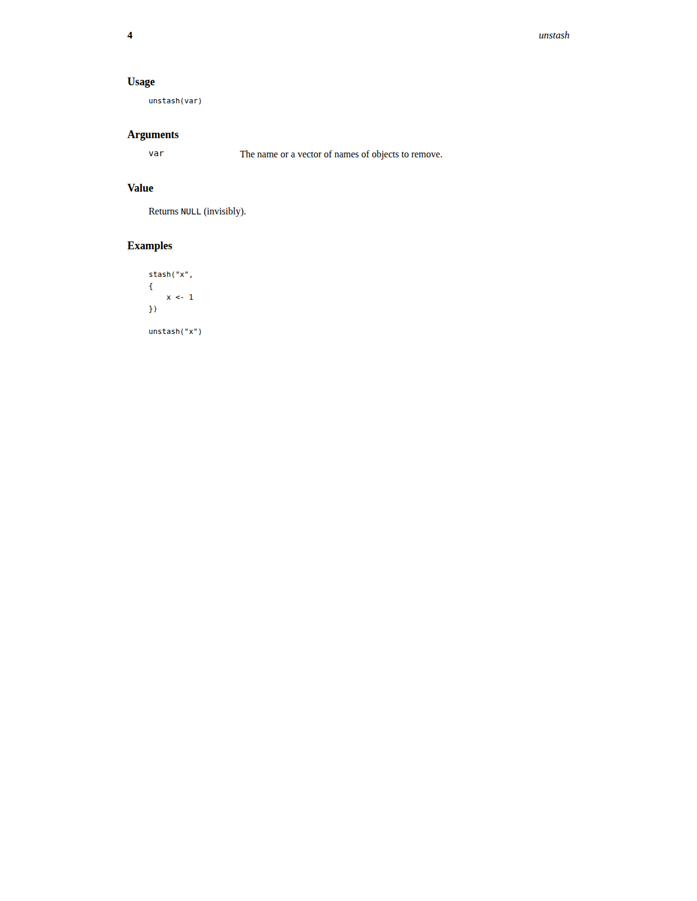4 unstash
Usage
unstash(var)
Arguments
var
The name or a vector of names of objects to remove.
Value
Returns NULL (invisibly).
Examples
stash("x",
{
    x <- 1
})

unstash("x")